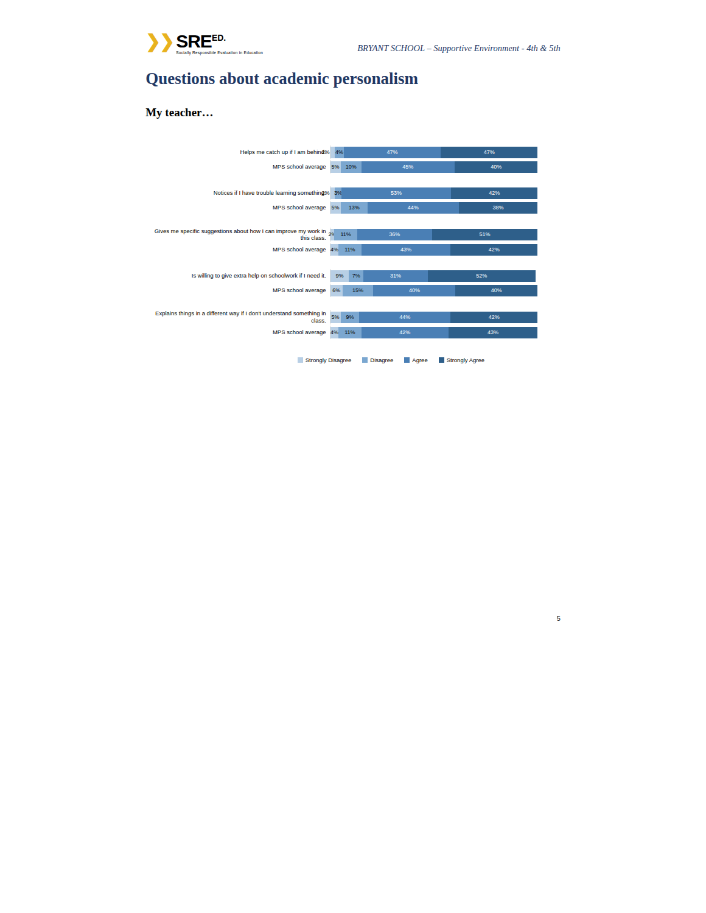❯❯
SREED.
Socially Responsible Evaluation in Education
BRYANT SCHOOL – Supportive Environment - 4th & 5th
Questions about academic personalism
My teacher…
Helps me catch up if I am behind.
2%
4%
47%
47%
MPS school average
5%
10%
45%
40%
Notices if I have trouble learning something.
2%
3%
53%
42%
MPS school average
5%
13%
44%
38%
Gives me specific suggestions about how I can improve my work in this class.
2%
11%
36%
51%
MPS school average
4%
11%
43%
42%
Is willing to give extra help on schoolwork if I need it.
9%
7%
31%
52%
MPS school average
6%
15%
40%
40%
Explains things in a different way if I don't understand something in class.
5%
9%
44%
42%
MPS school average
4%
11%
42%
43%
Strongly Disagree
Disagree
Agree
Strongly Agree
5